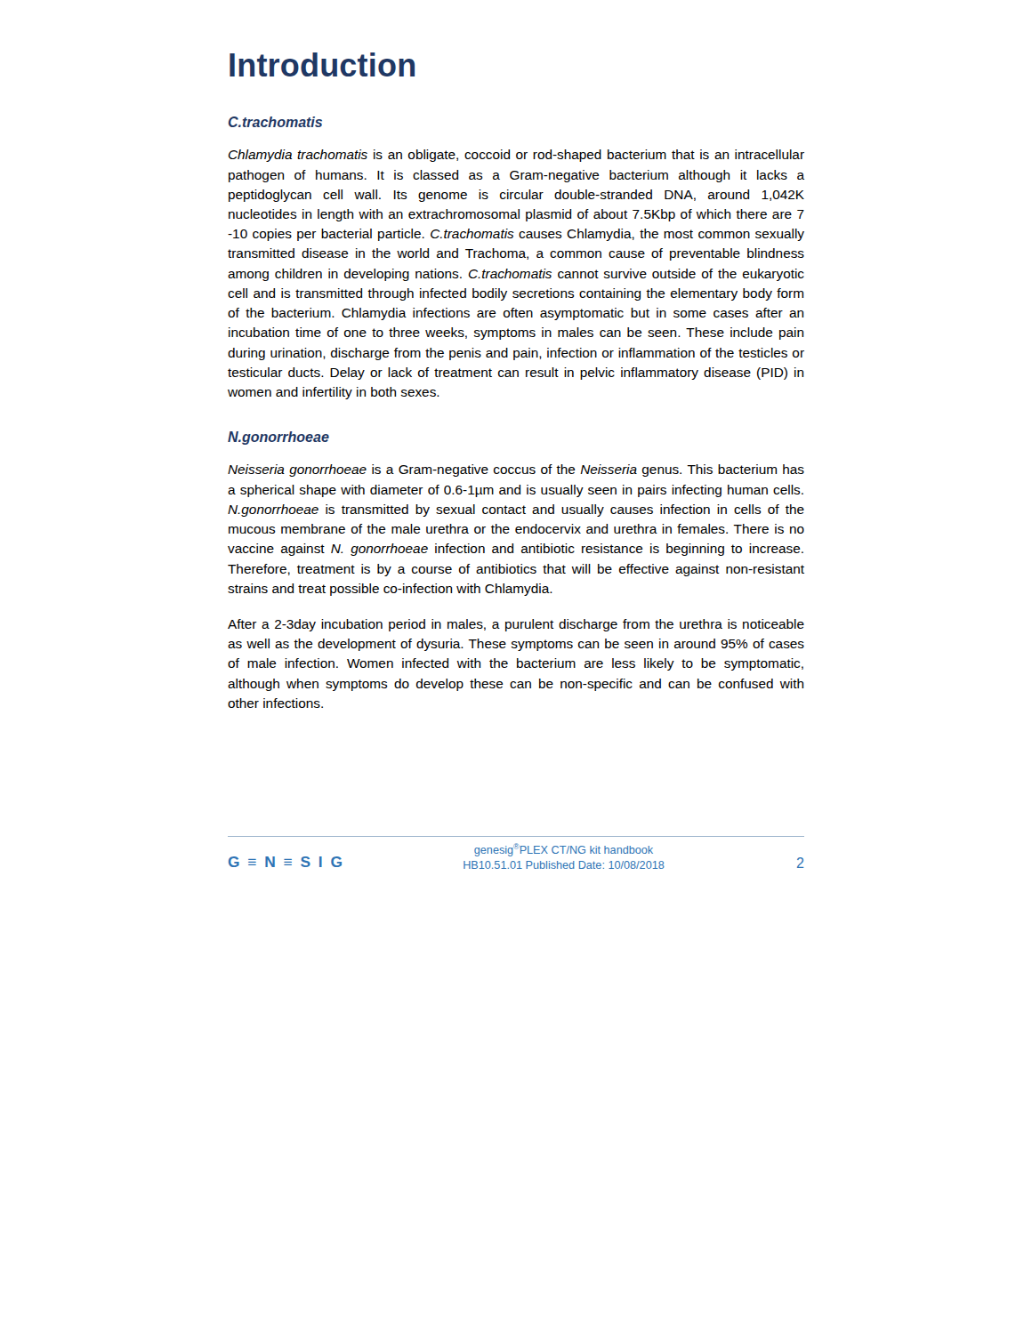Introduction
C.trachomatis
Chlamydia trachomatis is an obligate, coccoid or rod-shaped bacterium that is an intracellular pathogen of humans. It is classed as a Gram-negative bacterium although it lacks a peptidoglycan cell wall. Its genome is circular double-stranded DNA, around 1,042K nucleotides in length with an extrachromosomal plasmid of about 7.5Kbp of which there are 7 -10 copies per bacterial particle. C.trachomatis causes Chlamydia, the most common sexually transmitted disease in the world and Trachoma, a common cause of preventable blindness among children in developing nations. C.trachomatis cannot survive outside of the eukaryotic cell and is transmitted through infected bodily secretions containing the elementary body form of the bacterium. Chlamydia infections are often asymptomatic but in some cases after an incubation time of one to three weeks, symptoms in males can be seen. These include pain during urination, discharge from the penis and pain, infection or inflammation of the testicles or testicular ducts. Delay or lack of treatment can result in pelvic inflammatory disease (PID) in women and infertility in both sexes.
N.gonorrhoeae
Neisseria gonorrhoeae is a Gram-negative coccus of the Neisseria genus. This bacterium has a spherical shape with diameter of 0.6-1µm and is usually seen in pairs infecting human cells. N.gonorrhoeae is transmitted by sexual contact and usually causes infection in cells of the mucous membrane of the male urethra or the endocervix and urethra in females. There is no vaccine against N. gonorrhoeae infection and antibiotic resistance is beginning to increase. Therefore, treatment is by a course of antibiotics that will be effective against non-resistant strains and treat possible co-infection with Chlamydia.
After a 2-3day incubation period in males, a purulent discharge from the urethra is noticeable as well as the development of dysuria. These symptoms can be seen in around 95% of cases of male infection. Women infected with the bacterium are less likely to be symptomatic, although when symptoms do develop these can be non-specific and can be confused with other infections.
G ≡ N ≡ S I G
genesig®PLEX CT/NG kit handbook HB10.51.01 Published Date: 10/08/2018
2